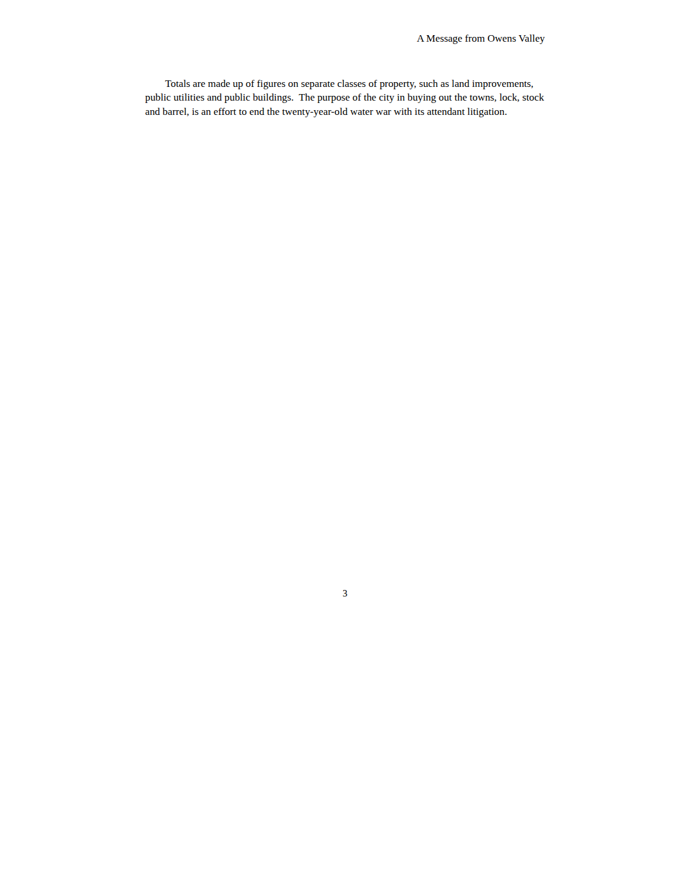A Message from Owens Valley
Totals are made up of figures on separate classes of property, such as land improvements, public utilities and public buildings. The purpose of the city in buying out the towns, lock, stock and barrel, is an effort to end the twenty-year-old water war with its attendant litigation.
3